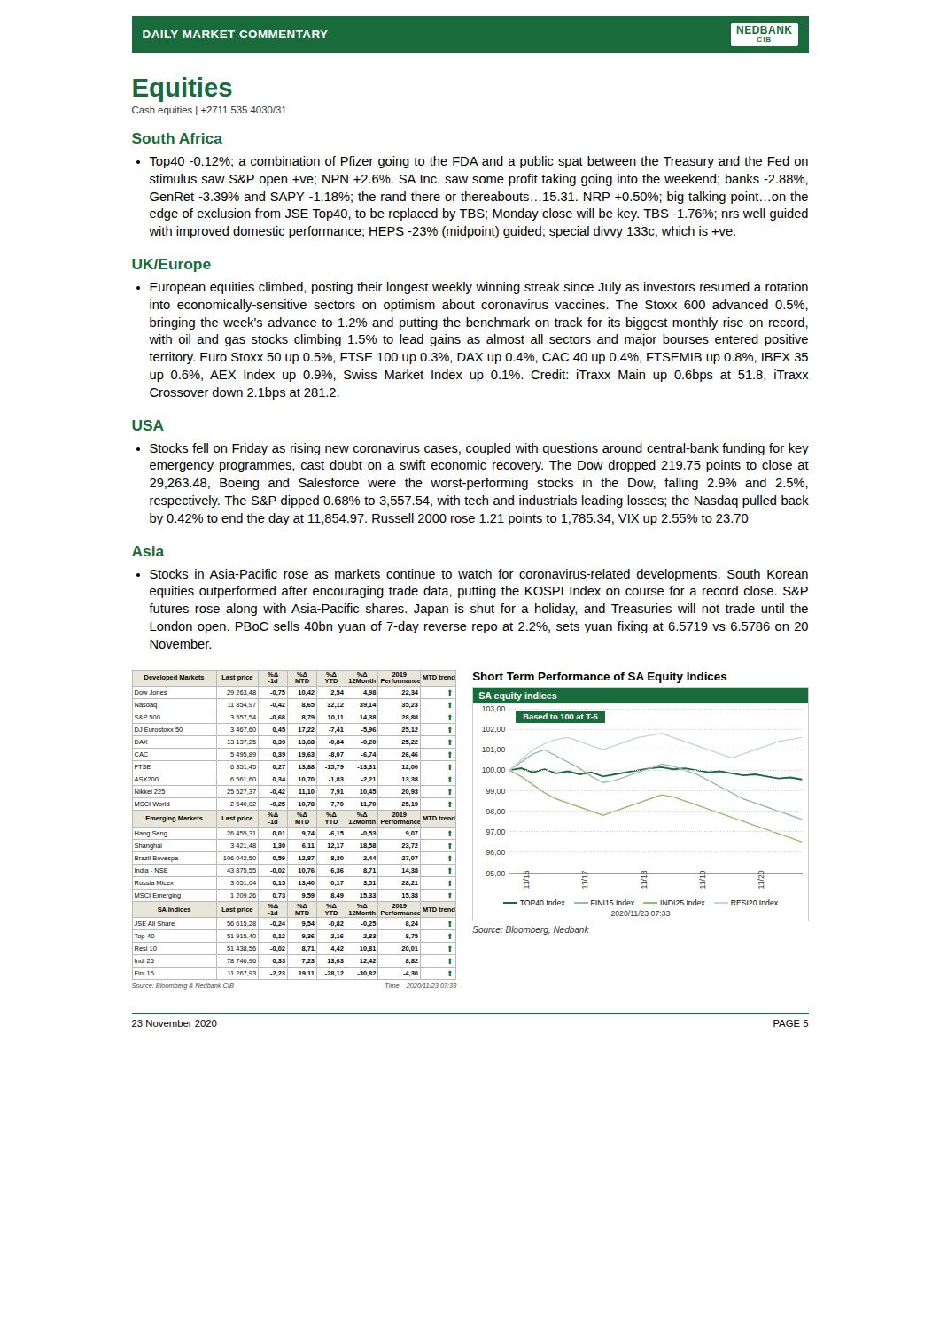DAILY MARKET COMMENTARY NEDBANKCIB
Equities
Cash equities | +2711 535 4030/31
South Africa
Top40 -0.12%; a combination of Pfizer going to the FDA and a public spat between the Treasury and the Fed on stimulus saw S&P open +ve; NPN +2.6%. SA Inc. saw some profit taking going into the weekend; banks -2.88%, GenRet -3.39% and SAPY -1.18%; the rand there or thereabouts…15.31. NRP +0.50%; big talking point…on the edge of exclusion from JSE Top40, to be replaced by TBS; Monday close will be key. TBS -1.76%; nrs well guided with improved domestic performance; HEPS -23% (midpoint) guided; special divvy 133c, which is +ve.
UK/Europe
European equities climbed, posting their longest weekly winning streak since July as investors resumed a rotation into economically-sensitive sectors on optimism about coronavirus vaccines. The Stoxx 600 advanced 0.5%, bringing the week's advance to 1.2% and putting the benchmark on track for its biggest monthly rise on record, with oil and gas stocks climbing 1.5% to lead gains as almost all sectors and major bourses entered positive territory. Euro Stoxx 50 up 0.5%, FTSE 100 up 0.3%, DAX up 0.4%, CAC 40 up 0.4%, FTSEMIB up 0.8%, IBEX 35 up 0.6%, AEX Index up 0.9%, Swiss Market Index up 0.1%. Credit: iTraxx Main up 0.6bps at 51.8, iTraxx Crossover down 2.1bps at 281.2.
USA
Stocks fell on Friday as rising new coronavirus cases, coupled with questions around central-bank funding for key emergency programmes, cast doubt on a swift economic recovery. The Dow dropped 219.75 points to close at 29,263.48, Boeing and Salesforce were the worst-performing stocks in the Dow, falling 2.9% and 2.5%, respectively. The S&P dipped 0.68% to 3,557.54, with tech and industrials leading losses; the Nasdaq pulled back by 0.42% to end the day at 11,854.97. Russell 2000 rose 1.21 points to 1,785.34, VIX up 2.55% to 23.70
Asia
Stocks in Asia-Pacific rose as markets continue to watch for coronavirus-related developments. South Korean equities outperformed after encouraging trade data, putting the KOSPI Index on course for a record close. S&P futures rose along with Asia-Pacific shares. Japan is shut for a holiday, and Treasuries will not trade until the London open. PBoC sells 40bn yuan of 7-day reverse repo at 2.2%, sets yuan fixing at 6.5719 vs 6.5786 on 20 November.
| Developed Markets | Last price | %Δ -1d | %Δ MTD | %Δ YTD | %Δ 12Month | 2019 Performance | MTD trend |
| --- | --- | --- | --- | --- | --- | --- | --- |
| Dow Jones | 29 263,48 | -0,75 | 10,42 | 2,54 | 4,98 | 22,34 | ⬆ |
| Nasdaq | 11 854,97 | -0,42 | 8,65 | 32,12 | 39,14 | 35,23 | ⬆ |
| S&P 500 | 3 557,54 | -0,68 | 8,79 | 10,11 | 14,38 | 28,88 | ⬆ |
| DJ Eurostoxx 50 | 3 467,60 | 0,45 | 17,22 | -7,41 | -5,96 | 25,12 | ⬆ |
| DAX | 13 137,25 | 0,39 | 13,68 | -0,84 | -0,20 | 25,22 | ⬆ |
| CAC | 5 495,89 | 0,39 | 19,63 | -8,07 | -6,74 | 26,46 | ⬆ |
| FTSE | 6 351,45 | 0,27 | 13,88 | -15,79 | -13,31 | 12,00 | ⬆ |
| ASX200 | 6 561,60 | 0,34 | 10,70 | -1,83 | -2,21 | 13,38 | ⬆ |
| Nikkei 225 | 25 527,37 | -0,42 | 11,10 | 7,91 | 10,45 | 20,93 | ⬆ |
| MSCI World | 2 540,02 | -0,25 | 10,78 | 7,70 | 11,70 | 25,19 | ⬆ |
| Emerging Markets | Last price | %Δ -1d | %Δ MTD | %Δ YTD | %Δ 12Month | 2019 Performance | MTD trend |
| Hang Seng | 26 455,31 | 0,01 | 9,74 | -6,15 | -0,53 | 9,07 | ⬆ |
| Shanghai | 3 421,48 | 1,30 | 6,11 | 12,17 | 18,58 | 23,72 | ⬆ |
| Brazil Bovespa | 106 042,50 | -0,59 | 12,87 | -8,30 | -2,44 | 27,07 | ⬆ |
| India - NSE | 43 875,55 | -0,02 | 10,76 | 6,36 | 8,71 | 14,38 | ⬆ |
| Russia Micex | 3 051,04 | 0,15 | 13,40 | 0,17 | 3,51 | 28,21 | ⬆ |
| MSCI Emerging | 1 209,26 | 0,73 | 9,59 | 8,49 | 15,33 | 15,38 | ⬆ |
| SA Indices | Last price | %Δ -1d | %Δ MTD | %Δ YTD | %Δ 12Month | 2019 Performance | MTD trend |
| JSE All Share | 56 615,28 | -0,24 | 9,54 | -0,82 | -0,25 | 8,24 | ⬆ |
| Top-40 | 51 915,40 | -0,12 | 9,36 | 2,16 | 2,83 | 8,75 | ⬆ |
| Resi 10 | 51 438,56 | -0,02 | 8,71 | 4,42 | 10,81 | 20,01 | ⬆ |
| Indi 25 | 78 746,96 | 0,33 | 7,23 | 13,63 | 12,42 | 8,82 | ⬆ |
| Fini 15 | 11 267,93 | -2,23 | 19,11 | -28,12 | -30,82 | -4,30 | ⬆ |
Source: Bloomberg & Nedbank CIB Time 2020/11/23 07:33
Short Term Performance of SA Equity Indices
SA equity indices
Based to 100 at T-5
103,00
102,00
101,00
100,00
99,00
98,00
97,00
96,00
95,00
11/16 11/17 11/18 11/19 11/20
TOP40 Index FINI15 Index INDI25 Index RESI20 Index
2020/11/23 07:33
Source: Bloomberg, Nedbank
23 November 2020 PAGE 5